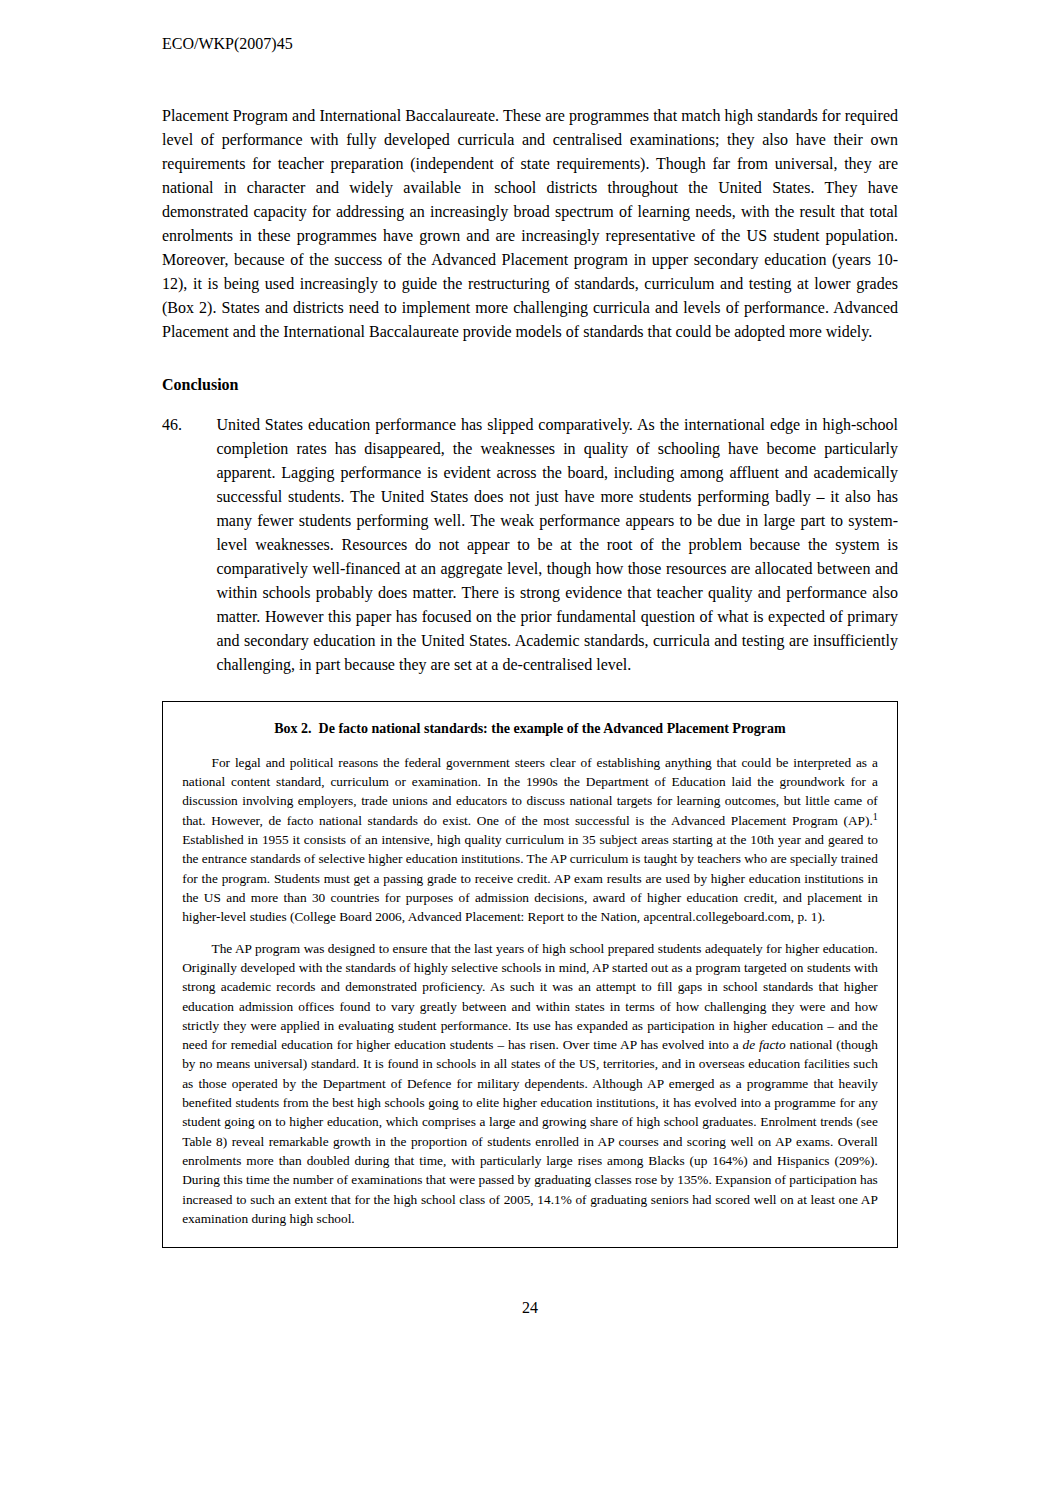ECO/WKP(2007)45
Placement Program and International Baccalaureate. These are programmes that match high standards for required level of performance with fully developed curricula and centralised examinations; they also have their own requirements for teacher preparation (independent of state requirements). Though far from universal, they are national in character and widely available in school districts throughout the United States. They have demonstrated capacity for addressing an increasingly broad spectrum of learning needs, with the result that total enrolments in these programmes have grown and are increasingly representative of the US student population. Moreover, because of the success of the Advanced Placement program in upper secondary education (years 10-12), it is being used increasingly to guide the restructuring of standards, curriculum and testing at lower grades (Box 2). States and districts need to implement more challenging curricula and levels of performance. Advanced Placement and the International Baccalaureate provide models of standards that could be adopted more widely.
Conclusion
46.
United States education performance has slipped comparatively. As the international edge in high-school completion rates has disappeared, the weaknesses in quality of schooling have become particularly apparent. Lagging performance is evident across the board, including among affluent and academically successful students. The United States does not just have more students performing badly – it also has many fewer students performing well. The weak performance appears to be due in large part to system-level weaknesses. Resources do not appear to be at the root of the problem because the system is comparatively well-financed at an aggregate level, though how those resources are allocated between and within schools probably does matter. There is strong evidence that teacher quality and performance also matter. However this paper has focused on the prior fundamental question of what is expected of primary and secondary education in the United States. Academic standards, curricula and testing are insufficiently challenging, in part because they are set at a de-centralised level.
Box 2. De facto national standards: the example of the Advanced Placement Program
For legal and political reasons the federal government steers clear of establishing anything that could be interpreted as a national content standard, curriculum or examination. In the 1990s the Department of Education laid the groundwork for a discussion involving employers, trade unions and educators to discuss national targets for learning outcomes, but little came of that. However, de facto national standards do exist. One of the most successful is the Advanced Placement Program (AP).1 Established in 1955 it consists of an intensive, high quality curriculum in 35 subject areas starting at the 10th year and geared to the entrance standards of selective higher education institutions. The AP curriculum is taught by teachers who are specially trained for the program. Students must get a passing grade to receive credit. AP exam results are used by higher education institutions in the US and more than 30 countries for purposes of admission decisions, award of higher education credit, and placement in higher-level studies (College Board 2006, Advanced Placement: Report to the Nation, apcentral.collegeboard.com, p. 1).
The AP program was designed to ensure that the last years of high school prepared students adequately for higher education. Originally developed with the standards of highly selective schools in mind, AP started out as a program targeted on students with strong academic records and demonstrated proficiency. As such it was an attempt to fill gaps in school standards that higher education admission offices found to vary greatly between and within states in terms of how challenging they were and how strictly they were applied in evaluating student performance. Its use has expanded as participation in higher education – and the need for remedial education for higher education students – has risen. Over time AP has evolved into a de facto national (though by no means universal) standard. It is found in schools in all states of the US, territories, and in overseas education facilities such as those operated by the Department of Defence for military dependents. Although AP emerged as a programme that heavily benefited students from the best high schools going to elite higher education institutions, it has evolved into a programme for any student going on to higher education, which comprises a large and growing share of high school graduates. Enrolment trends (see Table 8) reveal remarkable growth in the proportion of students enrolled in AP courses and scoring well on AP exams. Overall enrolments more than doubled during that time, with particularly large rises among Blacks (up 164%) and Hispanics (209%). During this time the number of examinations that were passed by graduating classes rose by 135%. Expansion of participation has increased to such an extent that for the high school class of 2005, 14.1% of graduating seniors had scored well on at least one AP examination during high school.
24